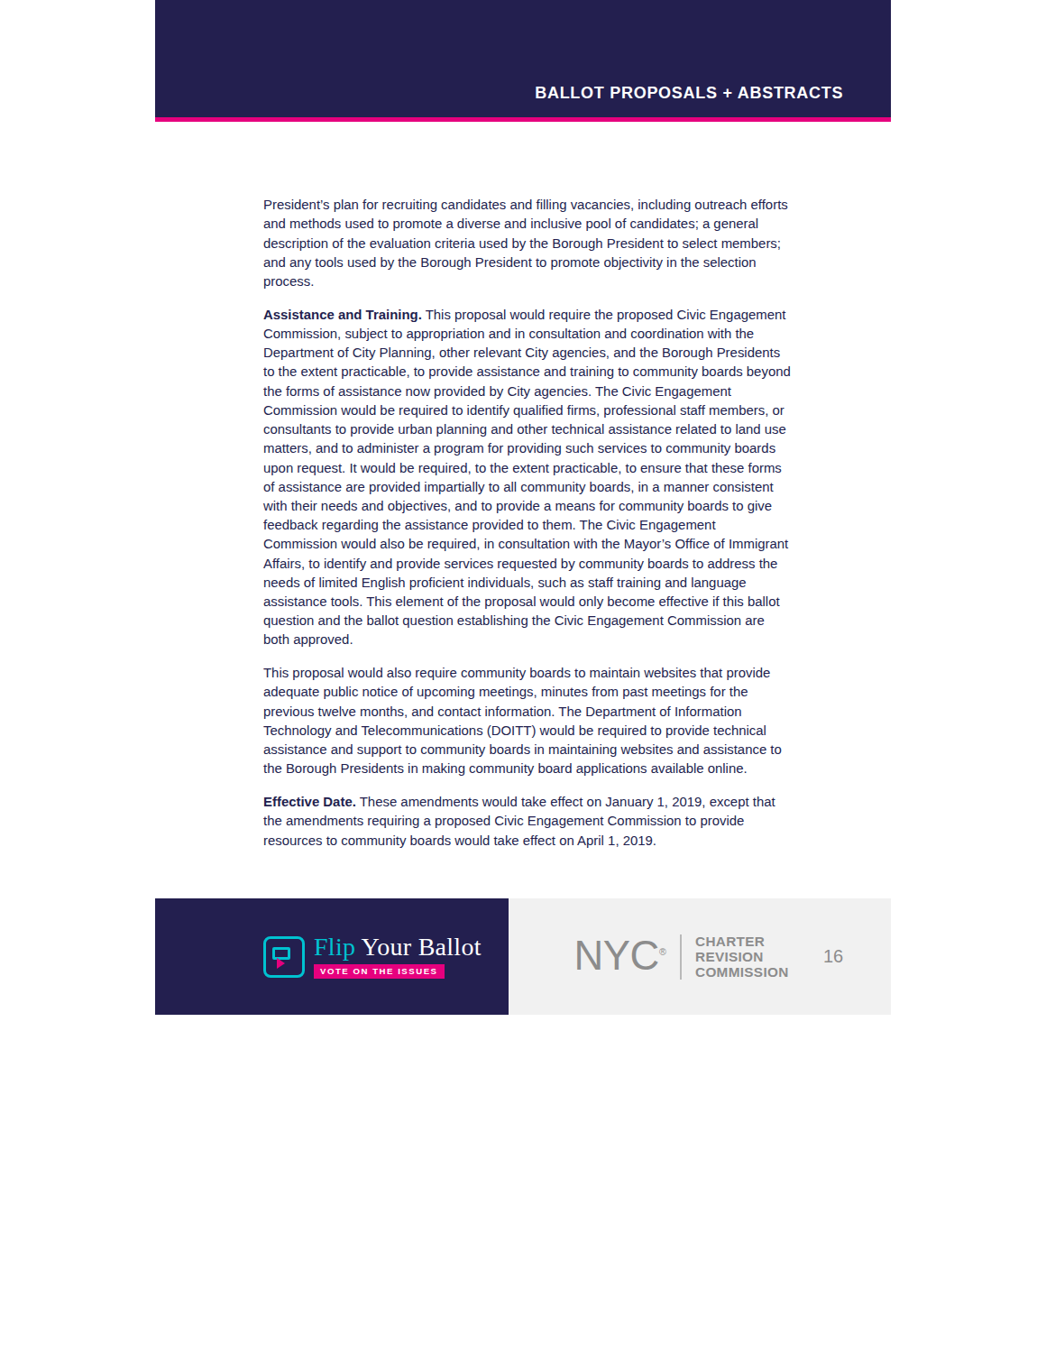Ballot Proposals + Abstracts
President’s plan for recruiting candidates and filling vacancies, including outreach efforts and methods used to promote a diverse and inclusive pool of candidates; a general description of the evaluation criteria used by the Borough President to select members; and any tools used by the Borough President to promote objectivity in the selection process.
Assistance and Training. This proposal would require the proposed Civic Engagement Commission, subject to appropriation and in consultation and coordination with the Department of City Planning, other relevant City agencies, and the Borough Presidents to the extent practicable, to provide assistance and training to community boards beyond the forms of assistance now provided by City agencies. The Civic Engagement Commission would be required to identify qualified firms, professional staff members, or consultants to provide urban planning and other technical assistance related to land use matters, and to administer a program for providing such services to community boards upon request. It would be required, to the extent practicable, to ensure that these forms of assistance are provided impartially to all community boards, in a manner consistent with their needs and objectives, and to provide a means for community boards to give feedback regarding the assistance provided to them. The Civic Engagement Commission would also be required, in consultation with the Mayor’s Office of Immigrant Affairs, to identify and provide services requested by community boards to address the needs of limited English proficient individuals, such as staff training and language assistance tools. This element of the proposal would only become effective if this ballot question and the ballot question establishing the Civic Engagement Commission are both approved.
This proposal would also require community boards to maintain websites that provide adequate public notice of upcoming meetings, minutes from past meetings for the previous twelve months, and contact information. The Department of Information Technology and Telecommunications (DOITT) would be required to provide technical assistance and support to community boards in maintaining websites and assistance to the Borough Presidents in making community board applications available online.
Effective Date. These amendments would take effect on January 1, 2019, except that the amendments requiring a proposed Civic Engagement Commission to provide resources to community boards would take effect on April 1, 2019.
Flip Your Ballot
Vote on the Issues
NYC®
Charter
Revision
Commission
16